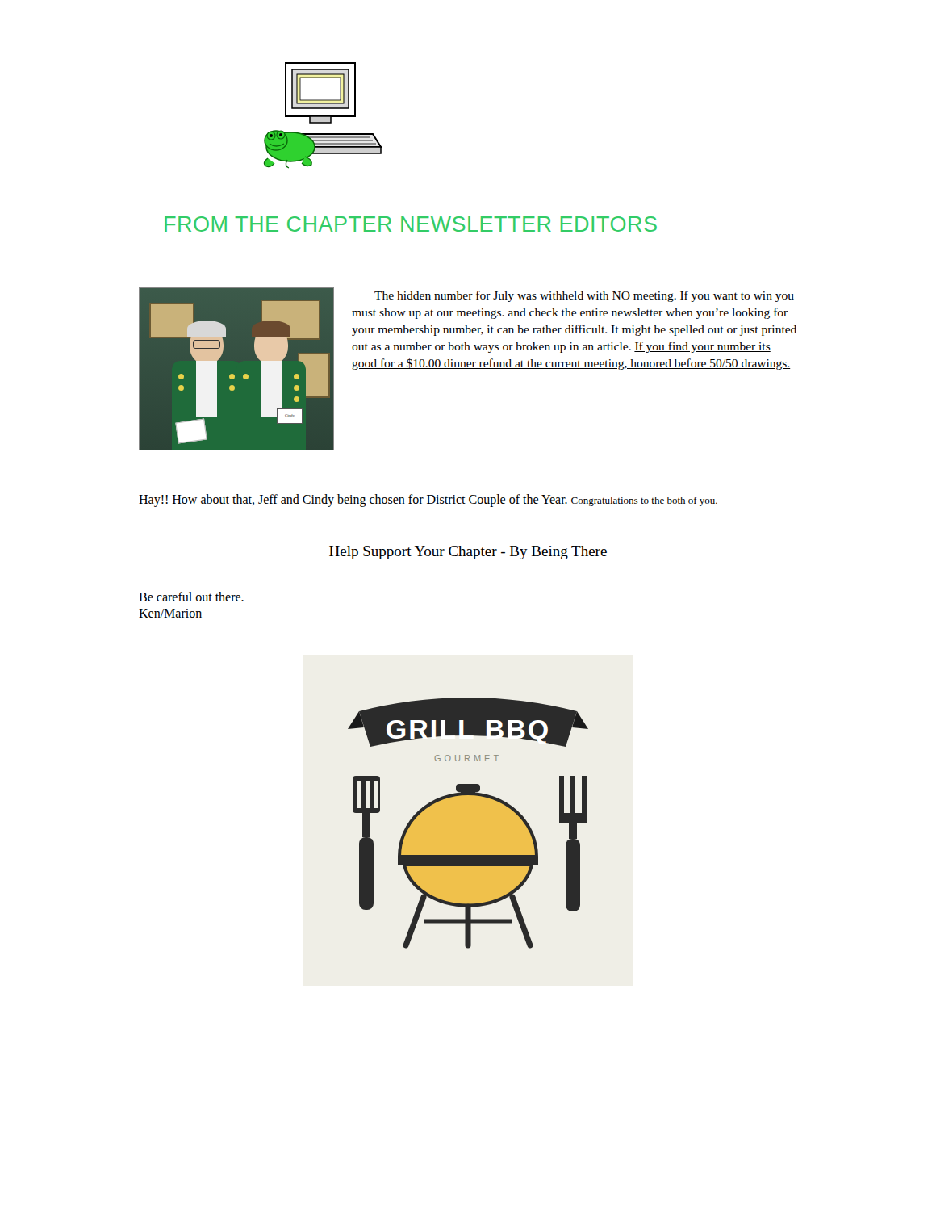FROM THE CHAPTER NEWSLETTER EDITORS
Cindy
The hidden number for July was withheld with NO meeting. If you want to win you must show up at our meetings. and check the entire newsletter when you’re looking for your membership number, it can be rather difficult. It might be spelled out or just printed out as a number or both ways or broken up in an article. If you find your number its good for a $10.00 dinner refund at the current meeting, honored before 50/50 drawings.
Hay!! How about that, Jeff and Cindy being chosen for District Couple of the Year. Congratulations to the both of you.
Help Support Your Chapter - By Being There
Be careful out there.
Ken/Marion
GRILL BBQ GOURMET